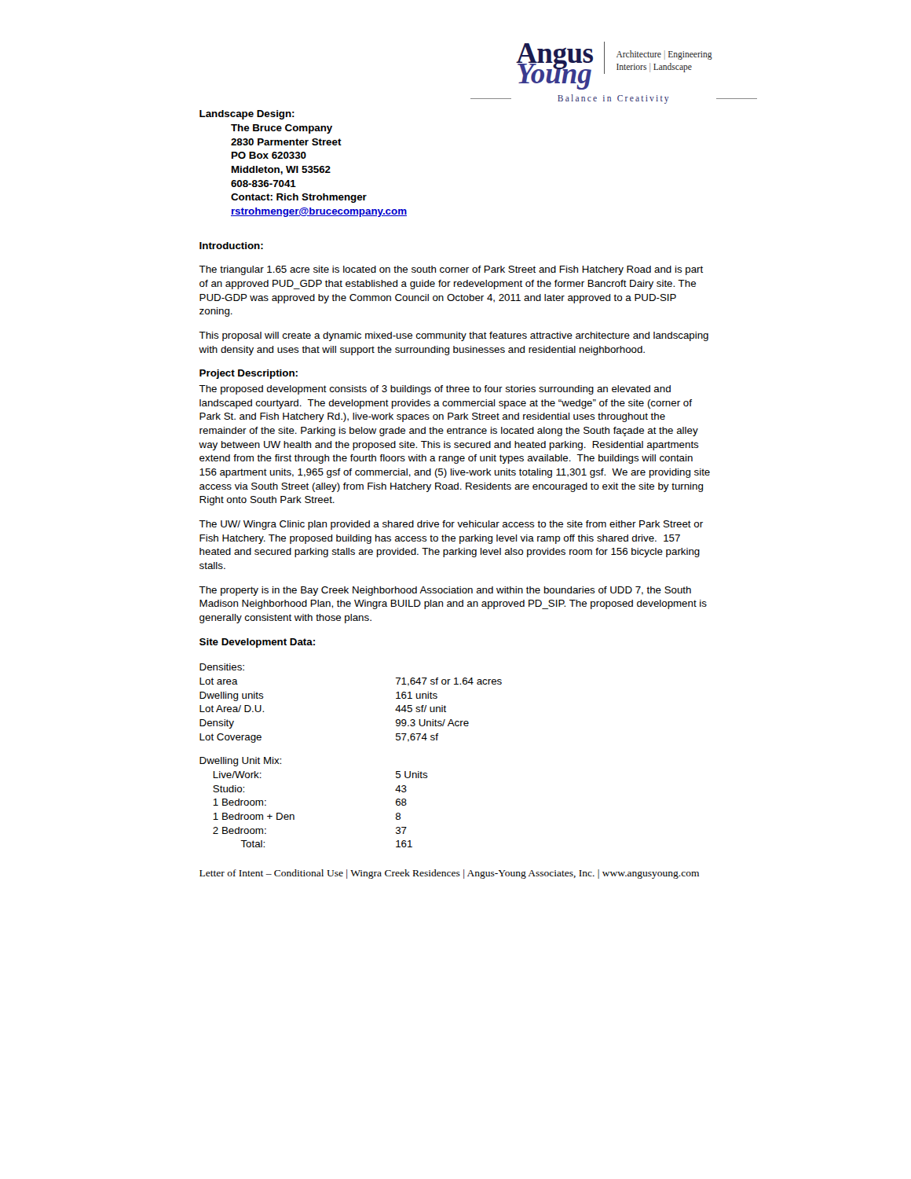Angus Young
Architecture|Engineering
Interiors|Landscape
Balance in Creativity
Landscape Design:
The Bruce Company 2830 Parmenter Street PO Box 620330 Middleton, WI 53562 608-836-7041 Contact: Rich Strohmenger rstrohmenger@brucecompany.com
Introduction:
The triangular 1.65 acre site is located on the south corner of Park Street and Fish Hatchery Road and is part of an approved PUD_GDP that established a guide for redevelopment of the former Bancroft Dairy site. The PUD-GDP was approved by the Common Council on October 4, 2011 and later approved to a PUD-SIP zoning.
This proposal will create a dynamic mixed-use community that features attractive architecture and landscaping with density and uses that will support the surrounding businesses and residential neighborhood.
Project Description:
The proposed development consists of 3 buildings of three to four stories surrounding an elevated and landscaped courtyard. The development provides a commercial space at the “wedge” of the site (corner of Park St. and Fish Hatchery Rd.), live-work spaces on Park Street and residential uses throughout the remainder of the site. Parking is below grade and the entrance is located along the South façade at the alley way between UW health and the proposed site. This is secured and heated parking. Residential apartments extend from the first through the fourth floors with a range of unit types available. The buildings will contain 156 apartment units, 1,965 gsf of commercial, and (5) live-work units totaling 11,301 gsf. We are providing site access via South Street (alley) from Fish Hatchery Road. Residents are encouraged to exit the site by turning Right onto South Park Street.
The UW/ Wingra Clinic plan provided a shared drive for vehicular access to the site from either Park Street or Fish Hatchery. The proposed building has access to the parking level via ramp off this shared drive. 157 heated and secured parking stalls are provided. The parking level also provides room for 156 bicycle parking stalls.
The property is in the Bay Creek Neighborhood Association and within the boundaries of UDD 7, the South Madison Neighborhood Plan, the Wingra BUILD plan and an approved PD_SIP. The proposed development is generally consistent with those plans.
Site Development Data:
| Densities: | |
| Lot area | 71,647 sf or 1.64 acres |
| Dwelling units | 161 units |
| Lot Area/ D.U. | 445 sf/ unit |
| Density | 99.3 Units/ Acre |
| Lot Coverage | 57,674 sf |
| Dwelling Unit Mix: | |
| Live/Work: | 5 Units |
| Studio: | 43 |
| 1 Bedroom: | 68 |
| 1 Bedroom + Den | 8 |
| 2 Bedroom: | 37 |
| Total: | 161 |
Letter of Intent – Conditional Use | Wingra Creek Residences | Angus-Young Associates, Inc. | www.angusyoung.com